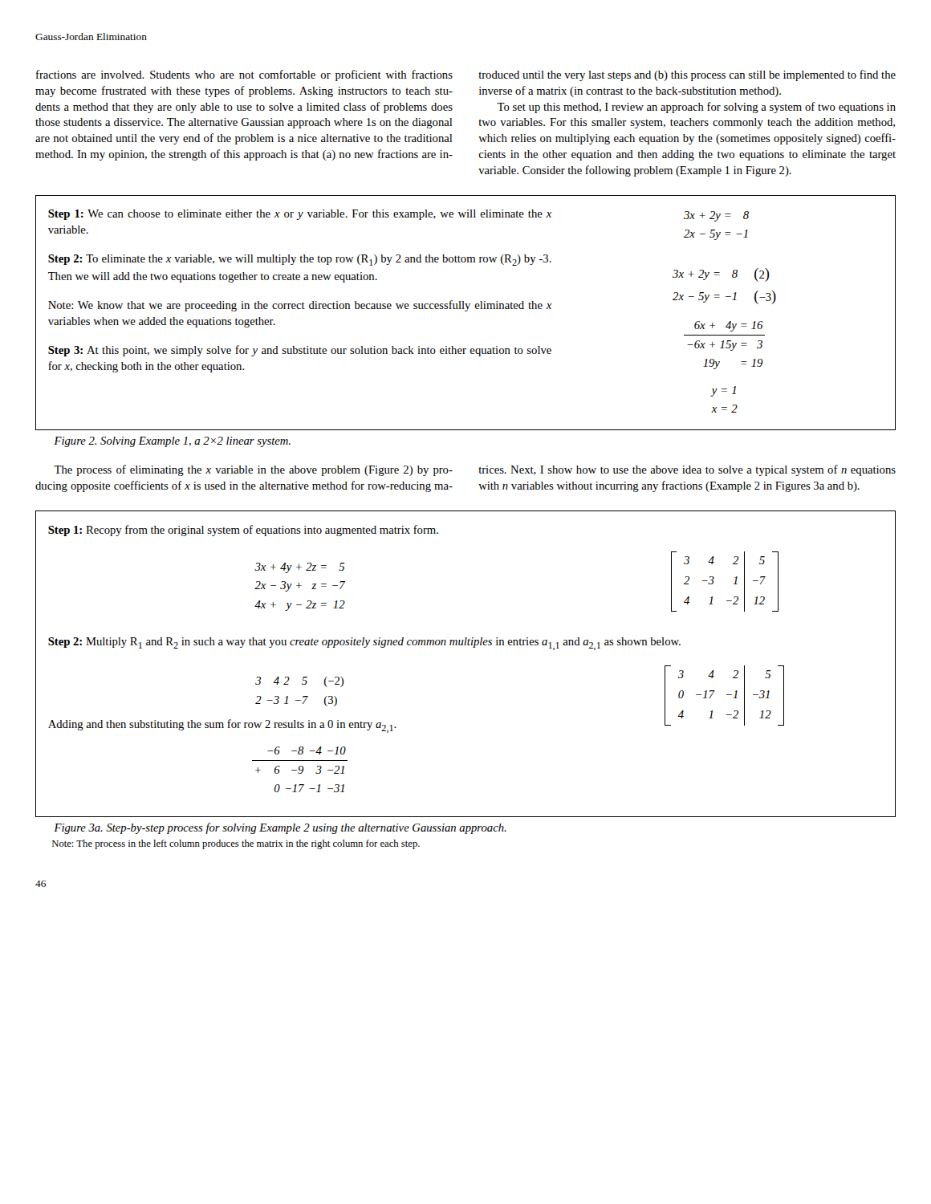Gauss-Jordan Elimination
fractions are involved. Students who are not comfortable or proficient with fractions may become frustrated with these types of problems. Asking instructors to teach students a method that they are only able to use to solve a limited class of problems does those students a disservice. The alternative Gaussian approach where 1s on the diagonal are not obtained until the very end of the problem is a nice alternative to the traditional method. In my opinion, the strength of this approach is that (a) no new fractions are introduced until the very last steps and (b) this process can still be implemented to find the inverse of a matrix (in contrast to the back-substitution method).
To set up this method, I review an approach for solving a system of two equations in two variables. For this smaller system, teachers commonly teach the addition method, which relies on multiplying each equation by the (sometimes oppositely signed) coefficients in the other equation and then adding the two equations to eliminate the target variable. Consider the following problem (Example 1 in Figure 2).
Step 1: We can choose to eliminate either the x or y variable. For this example, we will eliminate the x variable.
Step 2: To eliminate the x variable, we will multiply the top row (R1) by 2 and the bottom row (R2) by -3. Then we will add the two equations together to create a new equation.
Note: We know that we are proceeding in the correct direction because we successfully eliminated the x variables when we added the equations together.
Step 3: At this point, we simply solve for y and substitute our solution back into either equation to solve for x, checking both in the other equation.
| 3 x | + | 2 y | = | 8 | |
| 2 x | − | 5 y | = | −1 | |
| 3 x | + | 2 y | = | 8 | ( 2 ) |
| 2 x | − | 5 y | = | −1 | ( −3 ) |
| 6 x | + | 4 y | = | 16 |
| −6 x | + | 15 y | = | 3 |
| 19 y | = | 19 |
| y | = | 1 |
| x | = | 2 |
Figure 2. Solving Example 1, a 2×2 linear system.
The process of eliminating the x variable in the above problem (Figure 2) by producing opposite coefficients of x is used in the alternative method for row-reducing matrices. Next, I show how to use the above idea to solve a typical system of n equations with n variables without incurring any fractions (Example 2 in Figures 3a and b).
Step 1: Recopy from the original system of equations into augmented matrix form.
| 3 x | + | 4 y | + | 2 z | = | 5 |
| 2 x | − | 3 y | + | z | = | −7 |
| 4 x | + | y | − | 2 z | = | 12 |
| 3 | 4 | 2 | 5 |
| 2 | −3 | 1 | −7 |
| 4 | 1 | −2 | 12 |
Step 2: Multiply R1 and R2 in such a way that you create oppositely signed common multiples in entries a1,1 and a2,1 as shown below.
| 3 | 4 | 2 | 5 | (−2) |
| 2 | −3 | 1 | −7 | (3) |
Adding and then substituting the sum for row 2 results in a 0 in entry a2,1.
| | −6 | −8 | −4 | −10 |
| + | 6 | −9 | 3 | −21 |
| | 0 | −17 | −1 | −31 |
| 3 | 4 | 2 | 5 |
| 0 | −17 | −1 | −31 |
| 4 | 1 | −2 | 12 |
Figure 3a. Step-by-step process for solving Example 2 using the alternative Gaussian approach.
Note: The process in the left column produces the matrix in the right column for each step.
46